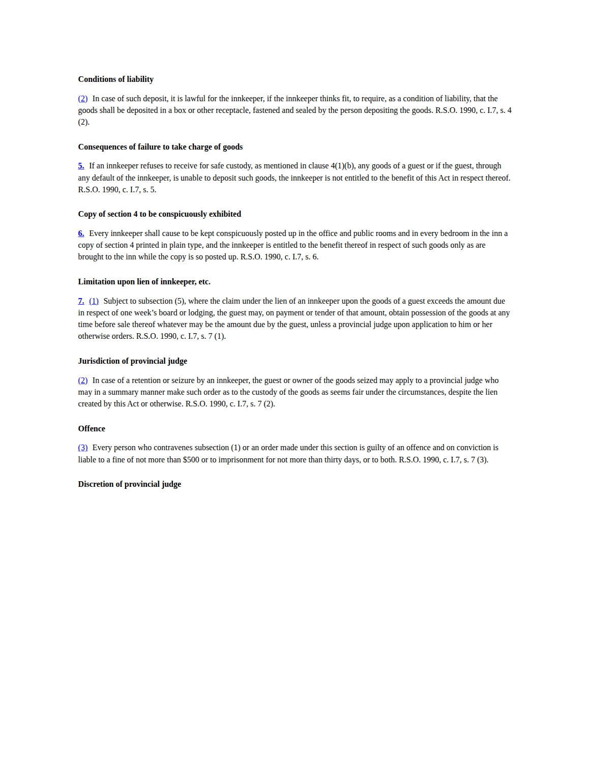Conditions of liability
(2) In case of such deposit, it is lawful for the innkeeper, if the innkeeper thinks fit, to require, as a condition of liability, that the goods shall be deposited in a box or other receptacle, fastened and sealed by the person depositing the goods. R.S.O. 1990, c. I.7, s. 4 (2).
Consequences of failure to take charge of goods
5. If an innkeeper refuses to receive for safe custody, as mentioned in clause 4(1)(b), any goods of a guest or if the guest, through any default of the innkeeper, is unable to deposit such goods, the innkeeper is not entitled to the benefit of this Act in respect thereof. R.S.O. 1990, c. I.7, s. 5.
Copy of section 4 to be conspicuously exhibited
6. Every innkeeper shall cause to be kept conspicuously posted up in the office and public rooms and in every bedroom in the inn a copy of section 4 printed in plain type, and the innkeeper is entitled to the benefit thereof in respect of such goods only as are brought to the inn while the copy is so posted up. R.S.O. 1990, c. I.7, s. 6.
Limitation upon lien of innkeeper, etc.
7. (1) Subject to subsection (5), where the claim under the lien of an innkeeper upon the goods of a guest exceeds the amount due in respect of one week’s board or lodging, the guest may, on payment or tender of that amount, obtain possession of the goods at any time before sale thereof whatever may be the amount due by the guest, unless a provincial judge upon application to him or her otherwise orders. R.S.O. 1990, c. I.7, s. 7 (1).
Jurisdiction of provincial judge
(2) In case of a retention or seizure by an innkeeper, the guest or owner of the goods seized may apply to a provincial judge who may in a summary manner make such order as to the custody of the goods as seems fair under the circumstances, despite the lien created by this Act or otherwise. R.S.O. 1990, c. I.7, s. 7 (2).
Offence
(3) Every person who contravenes subsection (1) or an order made under this section is guilty of an offence and on conviction is liable to a fine of not more than $500 or to imprisonment for not more than thirty days, or to both. R.S.O. 1990, c. I.7, s. 7 (3).
Discretion of provincial judge